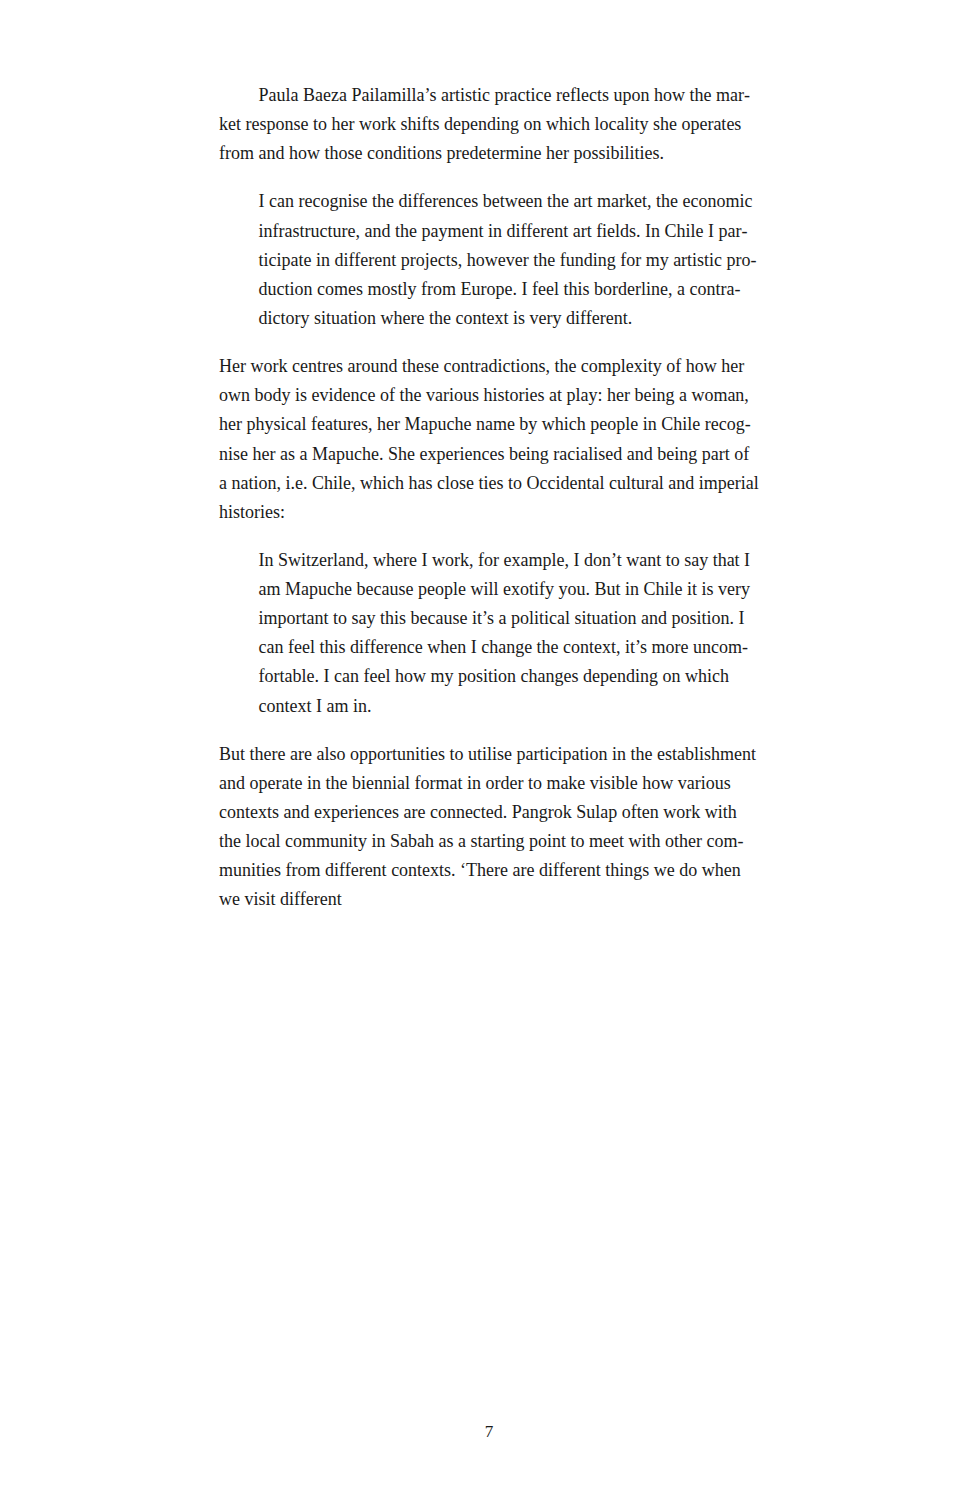Paula Baeza Pailamilla’s artistic practice reflects upon how the market response to her work shifts depending on which locality she operates from and how those conditions predetermine her possibilities.
I can recognise the differences between the art market, the economic infrastructure, and the payment in different art fields. In Chile I participate in different projects, however the funding for my artistic production comes mostly from Europe. I feel this borderline, a contradictory situation where the context is very different.
Her work centres around these contradictions, the complexity of how her own body is evidence of the various histories at play: her being a woman, her physical features, her Mapuche name by which people in Chile recognise her as a Mapuche. She experiences being racialised and being part of a nation, i.e. Chile, which has close ties to Occidental cultural and imperial histories:
In Switzerland, where I work, for example, I don’t want to say that I am Mapuche because people will exotify you. But in Chile it is very important to say this because it’s a political situation and position. I can feel this difference when I change the context, it’s more uncomfortable. I can feel how my position changes depending on which context I am in.
But there are also opportunities to utilise participation in the establishment and operate in the biennial format in order to make visible how various contexts and experiences are connected. Pangrok Sulap often work with the local community in Sabah as a starting point to meet with other communities from different contexts. ‘There are different things we do when we visit different
7